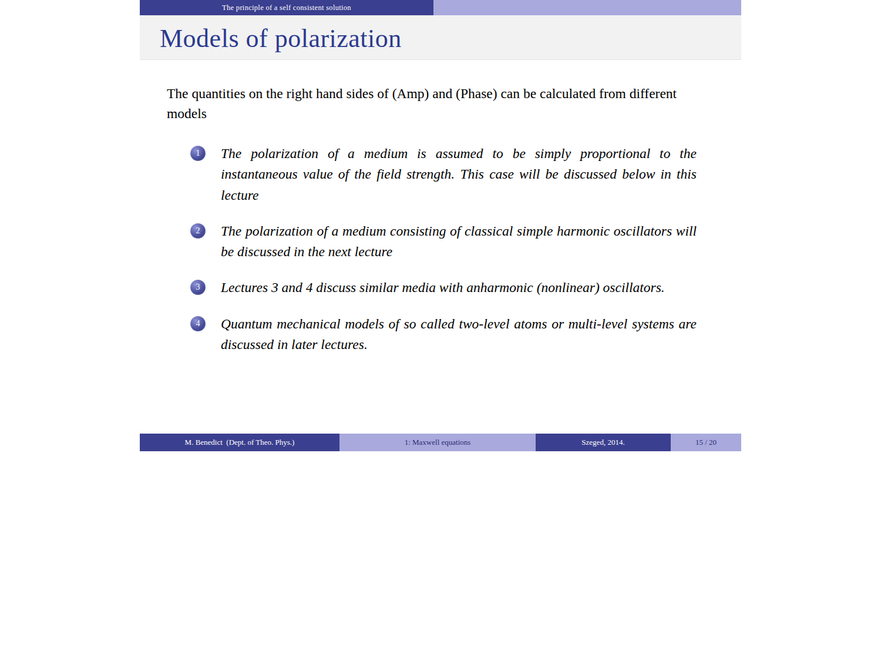The principle of a self consistent solution
Models of polarization
The quantities on the right hand sides of (Amp) and (Phase) can be calculated from different models
The polarization of a medium is assumed to be simply proportional to the instantaneous value of the field strength. This case will be discussed below in this lecture
The polarization of a medium consisting of classical simple harmonic oscillators will be discussed in the next lecture
Lectures 3 and 4 discuss similar media with anharmonic (nonlinear) oscillators.
Quantum mechanical models of so called two-level atoms or multi-level systems are discussed in later lectures.
M. Benedict (Dept. of Theo. Phys.)
1: Maxwell equations
Szeged, 2014.
15 / 20